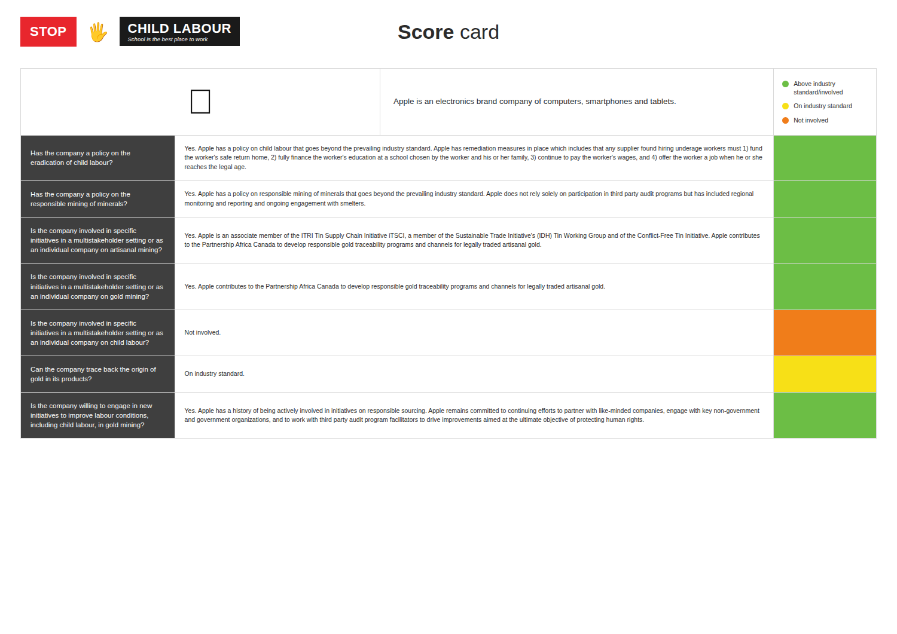STOP
🖐️
CHILD LABOUR School is the best place to work
Score card
|  | Apple is an electronics brand company of computers, smartphones and tablets. | Above industry standard/involved On industry standard Not involved |
| Has the company a policy on the eradication of child labour? | Yes. Apple has a policy on child labour that goes beyond the prevailing industry standard. Apple has remediation measures in place which includes that any supplier found hiring underage workers must 1) fund the worker's safe return home, 2) fully finance the worker's education at a school chosen by the worker and his or her family, 3) continue to pay the worker's wages, and 4) offer the worker a job when he or she reaches the legal age. | |
| Has the company a policy on the responsible mining of minerals? | Yes. Apple has a policy on responsible mining of minerals that goes beyond the prevailing industry standard. Apple does not rely solely on participation in third party audit programs but has included regional monitoring and reporting and ongoing engagement with smelters. | |
| Is the company involved in specific initiatives in a multistakeholder setting or as an individual company on artisanal mining? | Yes. Apple is an associate member of the ITRI Tin Supply Chain Initiative iTSCI, a member of the Sustainable Trade Initiative's (IDH) Tin Working Group and of the Conflict-Free Tin Initiative. Apple contributes to the Partnership Africa Canada to develop responsible gold traceability programs and channels for legally traded artisanal gold. | |
| Is the company involved in specific initiatives in a multistakeholder setting or as an individual company on gold mining? | Yes. Apple contributes to the Partnership Africa Canada to develop responsible gold traceability programs and channels for legally traded artisanal gold. | |
| Is the company involved in specific initiatives in a multistakeholder setting or as an individual company on child labour? | Not involved. | |
| Can the company trace back the origin of gold in its products? | On industry standard. | |
| Is the company willing to engage in new initiatives to improve labour conditions, including child labour, in gold mining? | Yes. Apple has a history of being actively involved in initiatives on responsible sourcing. Apple remains committed to continuing efforts to partner with like-minded companies, engage with key non-government and government organizations, and to work with third party audit program facilitators to drive improvements aimed at the ultimate objective of protecting human rights. | |